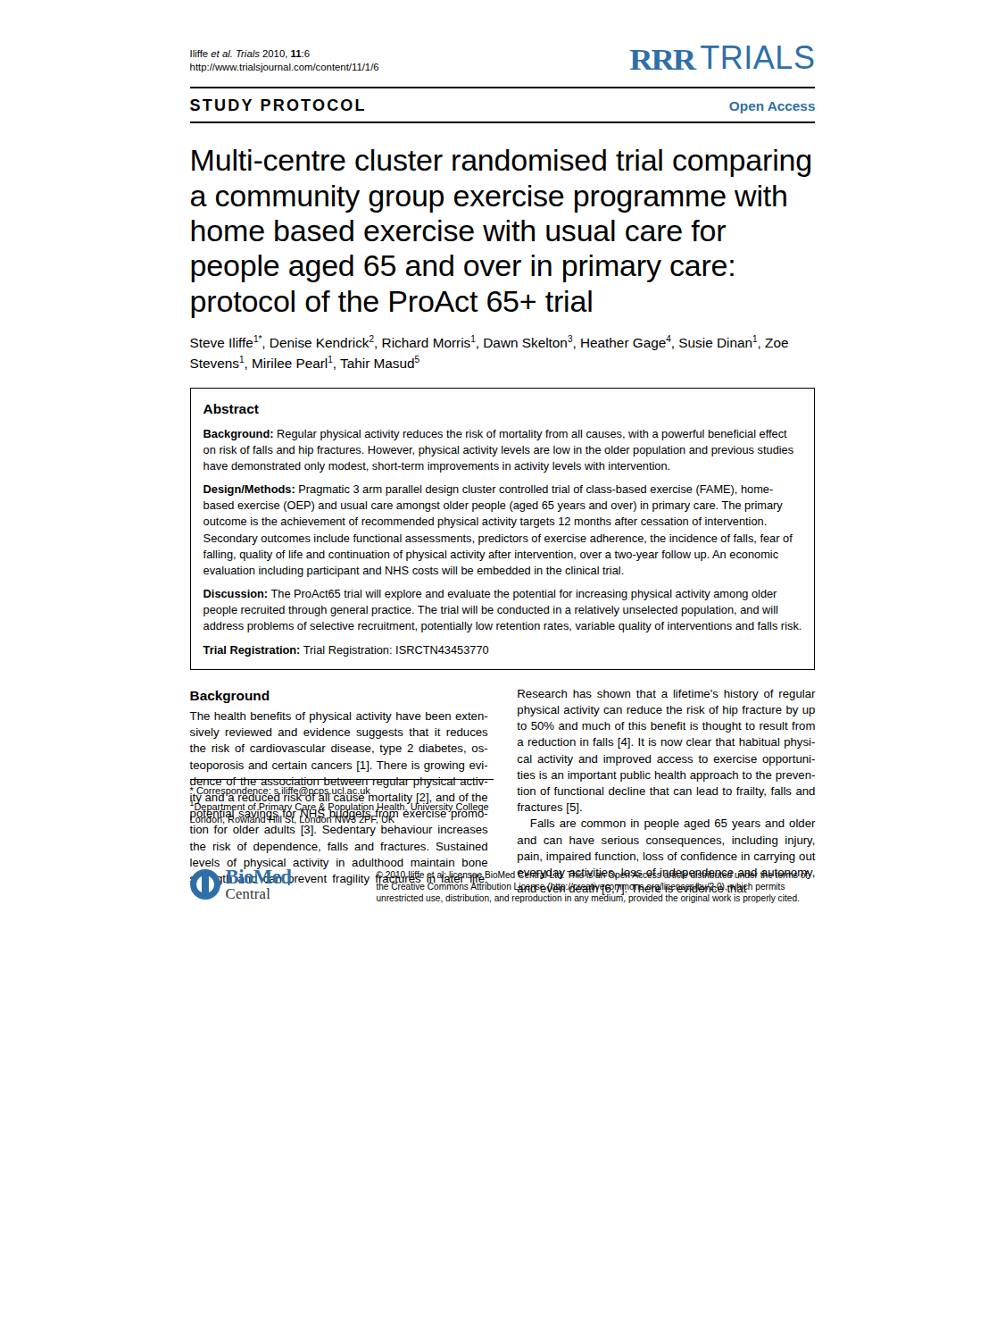Iliffe et al. Trials 2010, 11:6
http://www.trialsjournal.com/content/11/1/6
RRR
TRIALS
Study protocol
Open Access
Multi-centre cluster randomised trial comparing a community group exercise programme with home based exercise with usual care for people aged 65 and over in primary care: protocol of the ProAct 65+ trial
Steve Iliffe1*, Denise Kendrick2, Richard Morris1, Dawn Skelton3, Heather Gage4, Susie Dinan1, Zoe Stevens1, Mirilee Pearl1, Tahir Masud5
Abstract
Background: Regular physical activity reduces the risk of mortality from all causes, with a powerful beneficial effect on risk of falls and hip fractures. However, physical activity levels are low in the older population and previous studies have demonstrated only modest, short-term improvements in activity levels with intervention.
Design/Methods: Pragmatic 3 arm parallel design cluster controlled trial of class-based exercise (FAME), home-based exercise (OEP) and usual care amongst older people (aged 65 years and over) in primary care. The primary outcome is the achievement of recommended physical activity targets 12 months after cessation of intervention. Secondary outcomes include functional assessments, predictors of exercise adherence, the incidence of falls, fear of falling, quality of life and continuation of physical activity after intervention, over a two-year follow up. An economic evaluation including participant and NHS costs will be embedded in the clinical trial.
Discussion: The ProAct65 trial will explore and evaluate the potential for increasing physical activity among older people recruited through general practice. The trial will be conducted in a relatively unselected population, and will address problems of selective recruitment, potentially low retention rates, variable quality of interventions and falls risk.
Trial Registration: Trial Registration: ISRCTN43453770
Background
The health benefits of physical activity have been extensively reviewed and evidence suggests that it reduces the risk of cardiovascular disease, type 2 diabetes, osteoporosis and certain cancers [1]. There is growing evidence of the association between regular physical activity and a reduced risk of all cause mortality [2], and of the potential savings for NHS budgets from exercise promotion for older adults [3]. Sedentary behaviour increases the risk of dependence, falls and fractures. Sustained levels of physical activity in adulthood maintain bone strength and can prevent fragility fractures in later life. Research has shown that a lifetime's history of regular physical activity can reduce the risk of hip fracture by up to 50% and much of this benefit is thought to result from a reduction in falls [4]. It is now clear that habitual physical activity and improved access to exercise opportunities is an important public health approach to the prevention of functional decline that can lead to frailty, falls and fractures [5].
Falls are common in people aged 65 years and older and can have serious consequences, including injury, pain, impaired function, loss of confidence in carrying out everyday activities, loss of independence and autonomy, and even death [6,7]. There is evidence that
* Correspondence: s.iliffe@pcps.ucl.ac.uk
1Department of Primary Care & Population Health, University College London, Rowland Hill St, London NW3 2PF, UK
BioMed
Central
© 2010 Iliffe et al; licensee BioMed Central Ltd. This is an Open Access article distributed under the terms of the Creative Commons Attribution License (http://creativecommons.org/licenses/by/2.0), which permits unrestricted use, distribution, and reproduction in any medium, provided the original work is properly cited.